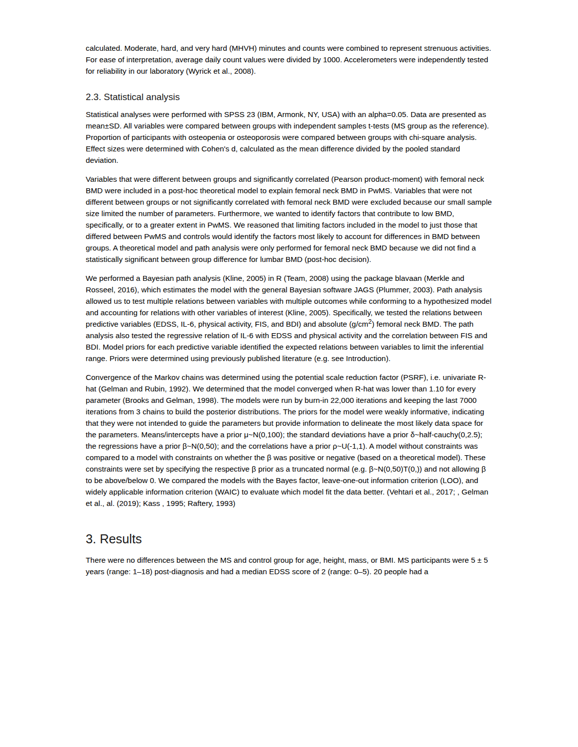calculated. Moderate, hard, and very hard (MHVH) minutes and counts were combined to represent strenuous activities. For ease of interpretation, average daily count values were divided by 1000. Accelerometers were independently tested for reliability in our laboratory (Wyrick et al., 2008).
2.3. Statistical analysis
Statistical analyses were performed with SPSS 23 (IBM, Armonk, NY, USA) with an alpha=0.05. Data are presented as mean±SD. All variables were compared between groups with independent samples t-tests (MS group as the reference). Proportion of participants with osteopenia or osteoporosis were compared between groups with chi-square analysis. Effect sizes were determined with Cohen's d, calculated as the mean difference divided by the pooled standard deviation.
Variables that were different between groups and significantly correlated (Pearson product-moment) with femoral neck BMD were included in a post-hoc theoretical model to explain femoral neck BMD in PwMS. Variables that were not different between groups or not significantly correlated with femoral neck BMD were excluded because our small sample size limited the number of parameters. Furthermore, we wanted to identify factors that contribute to low BMD, specifically, or to a greater extent in PwMS. We reasoned that limiting factors included in the model to just those that differed between PwMS and controls would identify the factors most likely to account for differences in BMD between groups. A theoretical model and path analysis were only performed for femoral neck BMD because we did not find a statistically significant between group difference for lumbar BMD (post-hoc decision).
We performed a Bayesian path analysis (Kline, 2005) in R (Team, 2008) using the package blavaan (Merkle and Rosseel, 2016), which estimates the model with the general Bayesian software JAGS (Plummer, 2003). Path analysis allowed us to test multiple relations between variables with multiple outcomes while conforming to a hypothesized model and accounting for relations with other variables of interest (Kline, 2005). Specifically, we tested the relations between predictive variables (EDSS, IL-6, physical activity, FIS, and BDI) and absolute (g/cm2) femoral neck BMD. The path analysis also tested the regressive relation of IL-6 with EDSS and physical activity and the correlation between FIS and BDI. Model priors for each predictive variable identified the expected relations between variables to limit the inferential range. Priors were determined using previously published literature (e.g. see Introduction).
Convergence of the Markov chains was determined using the potential scale reduction factor (PSRF), i.e. univariate R-hat (Gelman and Rubin, 1992). We determined that the model converged when R-hat was lower than 1.10 for every parameter (Brooks and Gelman, 1998). The models were run by burn-in 22,000 iterations and keeping the last 7000 iterations from 3 chains to build the posterior distributions. The priors for the model were weakly informative, indicating that they were not intended to guide the parameters but provide information to delineate the most likely data space for the parameters. Means/intercepts have a prior μ~N(0,100); the standard deviations have a prior δ~half-cauchy(0,2.5); the regressions have a prior β~N(0,50); and the correlations have a prior ρ~U(-1,1). A model without constraints was compared to a model with constraints on whether the β was positive or negative (based on a theoretical model). These constraints were set by specifying the respective β prior as a truncated normal (e.g. β~N(0,50)T(0,)) and not allowing β to be above/below 0. We compared the models with the Bayes factor, leave-one-out information criterion (LOO), and widely applicable information criterion (WAIC) to evaluate which model fit the data better. (Vehtari et al., 2017; , Gelman et al., al. (2019); Kass , 1995; Raftery, 1993)
3. Results
There were no differences between the MS and control group for age, height, mass, or BMI. MS participants were 5 ± 5 years (range: 1–18) post-diagnosis and had a median EDSS score of 2 (range: 0–5). 20 people had a